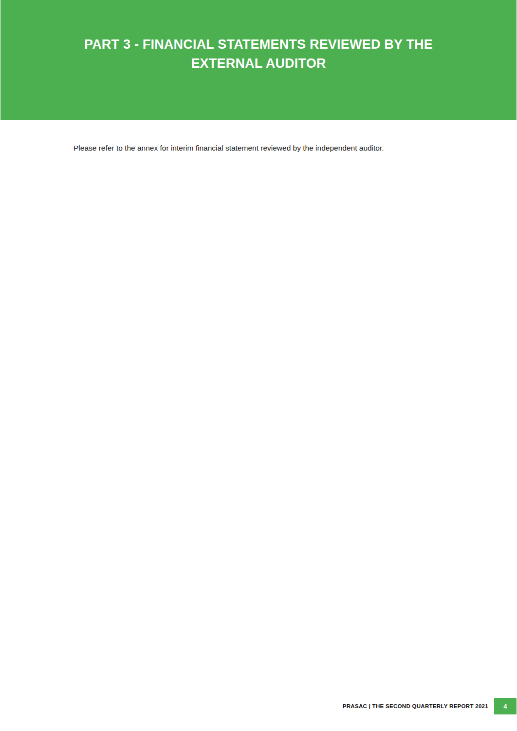PART 3 - FINANCIAL STATEMENTS REVIEWED BY THE EXTERNAL AUDITOR
Please refer to the annex for interim financial statement reviewed by the independent auditor.
PRASAC | THE SECOND QUARTERLY REPORT 2021
4